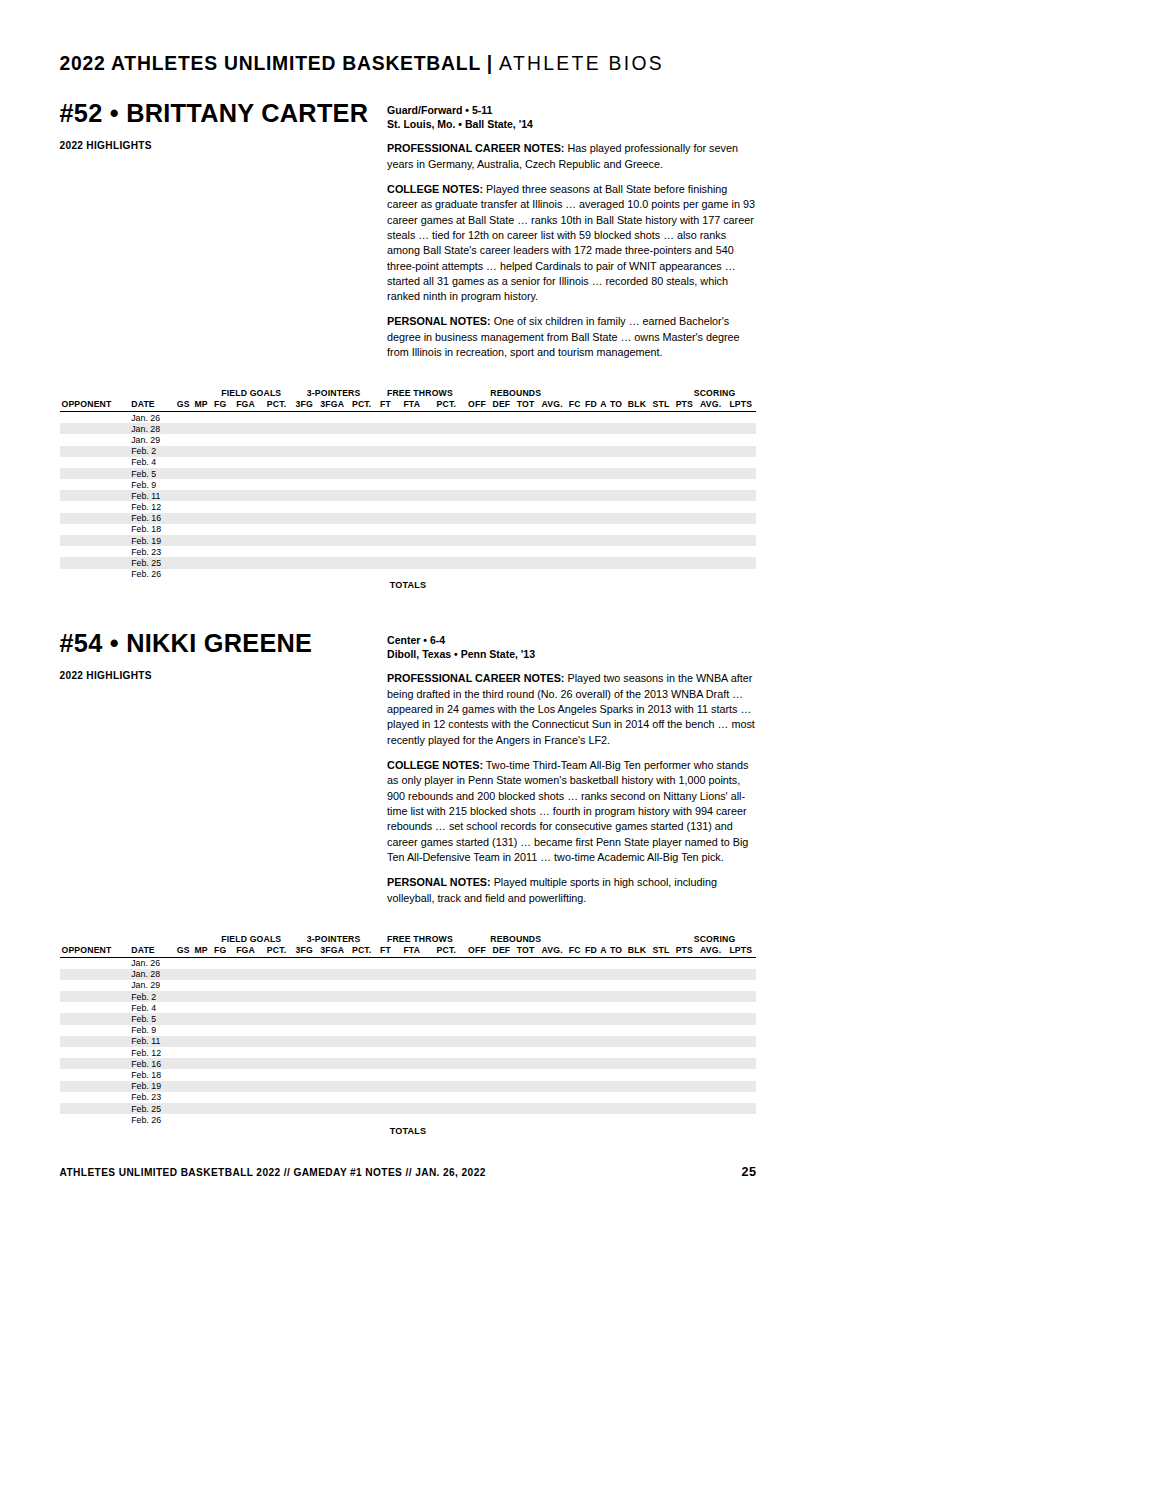2022 ATHLETES UNLIMITED BASKETBALL | ATHLETE BIOS
#52 • BRITTANY CARTER
2022 HIGHLIGHTS
Guard/Forward • 5-11
St. Louis, Mo. • Ball State, '14
PROFESSIONAL CAREER NOTES: Has played professionally for seven years in Germany, Australia, Czech Republic and Greece.
COLLEGE NOTES: Played three seasons at Ball State before finishing career as graduate transfer at Illinois … averaged 10.0 points per game in 93 career games at Ball State … ranks 10th in Ball State history with 177 career steals … tied for 12th on career list with 59 blocked shots … also ranks among Ball State's career leaders with 172 made three-pointers and 540 three-point attempts … helped Cardinals to pair of WNIT appearances … started all 31 games as a senior for Illinois … recorded 80 steals, which ranked ninth in program history.
PERSONAL NOTES: One of six children in family … earned Bachelor's degree in business management from Ball State … owns Master's degree from Illinois in recreation, sport and tourism management.
| | | | | FIELD GOALS | 3-POINTERS | FREE THROWS | REBOUNDS | | | | | | | SCORING |
| --- | --- | --- | --- | --- | --- | --- | --- | --- | --- | --- | --- | --- | --- | --- |
| OPPONENT | DATE | GS | MP | FG | FGA | PCT. | 3FG | 3FGA | PCT. | FT | FTA | PCT. | OFF | DEF | TOT | AVG. | FC | FD | A | TO | BLK | STL | PTS | AVG. | LPTS |
| | Jan. 26 | | | | | | | | | | | | | | | | | | | | | | | | |
| | Jan. 28 | | | | | | | | | | | | | | | | | | | | | | | | |
| | Jan. 29 | | | | | | | | | | | | | | | | | | | | | | | | |
| | Feb. 2 | | | | | | | | | | | | | | | | | | | | | | | | |
| | Feb. 4 | | | | | | | | | | | | | | | | | | | | | | | | |
| | Feb. 5 | | | | | | | | | | | | | | | | | | | | | | | | |
| | Feb. 9 | | | | | | | | | | | | | | | | | | | | | | | | |
| | Feb. 11 | | | | | | | | | | | | | | | | | | | | | | | | |
| | Feb. 12 | | | | | | | | | | | | | | | | | | | | | | | | |
| | Feb. 16 | | | | | | | | | | | | | | | | | | | | | | | | |
| | Feb. 18 | | | | | | | | | | | | | | | | | | | | | | | | |
| | Feb. 19 | | | | | | | | | | | | | | | | | | | | | | | | |
| | Feb. 23 | | | | | | | | | | | | | | | | | | | | | | | | |
| | Feb. 25 | | | | | | | | | | | | | | | | | | | | | | | | |
| | Feb. 26 | | | | | | | | | | | | | | | | | | | | | | | | |
| TOTALS |
#54 • NIKKI GREENE
2022 HIGHLIGHTS
Center • 6-4
Diboll, Texas • Penn State, '13
PROFESSIONAL CAREER NOTES: Played two seasons in the WNBA after being drafted in the third round (No. 26 overall) of the 2013 WNBA Draft … appeared in 24 games with the Los Angeles Sparks in 2013 with 11 starts … played in 12 contests with the Connecticut Sun in 2014 off the bench … most recently played for the Angers in France's LF2.
COLLEGE NOTES: Two-time Third-Team All-Big Ten performer who stands as only player in Penn State women's basketball history with 1,000 points, 900 rebounds and 200 blocked shots … ranks second on Nittany Lions' all-time list with 215 blocked shots … fourth in program history with 994 career rebounds … set school records for consecutive games started (131) and career games started (131) … became first Penn State player named to Big Ten All-Defensive Team in 2011 … two-time Academic All-Big Ten pick.
PERSONAL NOTES: Played multiple sports in high school, including volleyball, track and field and powerlifting.
| | | | | FIELD GOALS | 3-POINTERS | FREE THROWS | REBOUNDS | | | | | | | SCORING |
| --- | --- | --- | --- | --- | --- | --- | --- | --- | --- | --- | --- | --- | --- | --- |
| OPPONENT | DATE | GS | MP | FG | FGA | PCT. | 3FG | 3FGA | PCT. | FT | FTA | PCT. | OFF | DEF | TOT | AVG. | FC | FD | A | TO | BLK | STL | PTS | AVG. | LPTS |
| | Jan. 26 | | | | | | | | | | | | | | | | | | | | | | | | |
| | Jan. 28 | | | | | | | | | | | | | | | | | | | | | | | | |
| | Jan. 29 | | | | | | | | | | | | | | | | | | | | | | | | |
| | Feb. 2 | | | | | | | | | | | | | | | | | | | | | | | | |
| | Feb. 4 | | | | | | | | | | | | | | | | | | | | | | | | |
| | Feb. 5 | | | | | | | | | | | | | | | | | | | | | | | | |
| | Feb. 9 | | | | | | | | | | | | | | | | | | | | | | | | |
| | Feb. 11 | | | | | | | | | | | | | | | | | | | | | | | | |
| | Feb. 12 | | | | | | | | | | | | | | | | | | | | | | | | |
| | Feb. 16 | | | | | | | | | | | | | | | | | | | | | | | | |
| | Feb. 18 | | | | | | | | | | | | | | | | | | | | | | | | |
| | Feb. 19 | | | | | | | | | | | | | | | | | | | | | | | | |
| | Feb. 23 | | | | | | | | | | | | | | | | | | | | | | | | |
| | Feb. 25 | | | | | | | | | | | | | | | | | | | | | | | | |
| | Feb. 26 | | | | | | | | | | | | | | | | | | | | | | | | |
| TOTALS |
ATHLETES UNLIMITED BASKETBALL 2022 // GAMEDAY #1 NOTES // JAN. 26, 2022
25